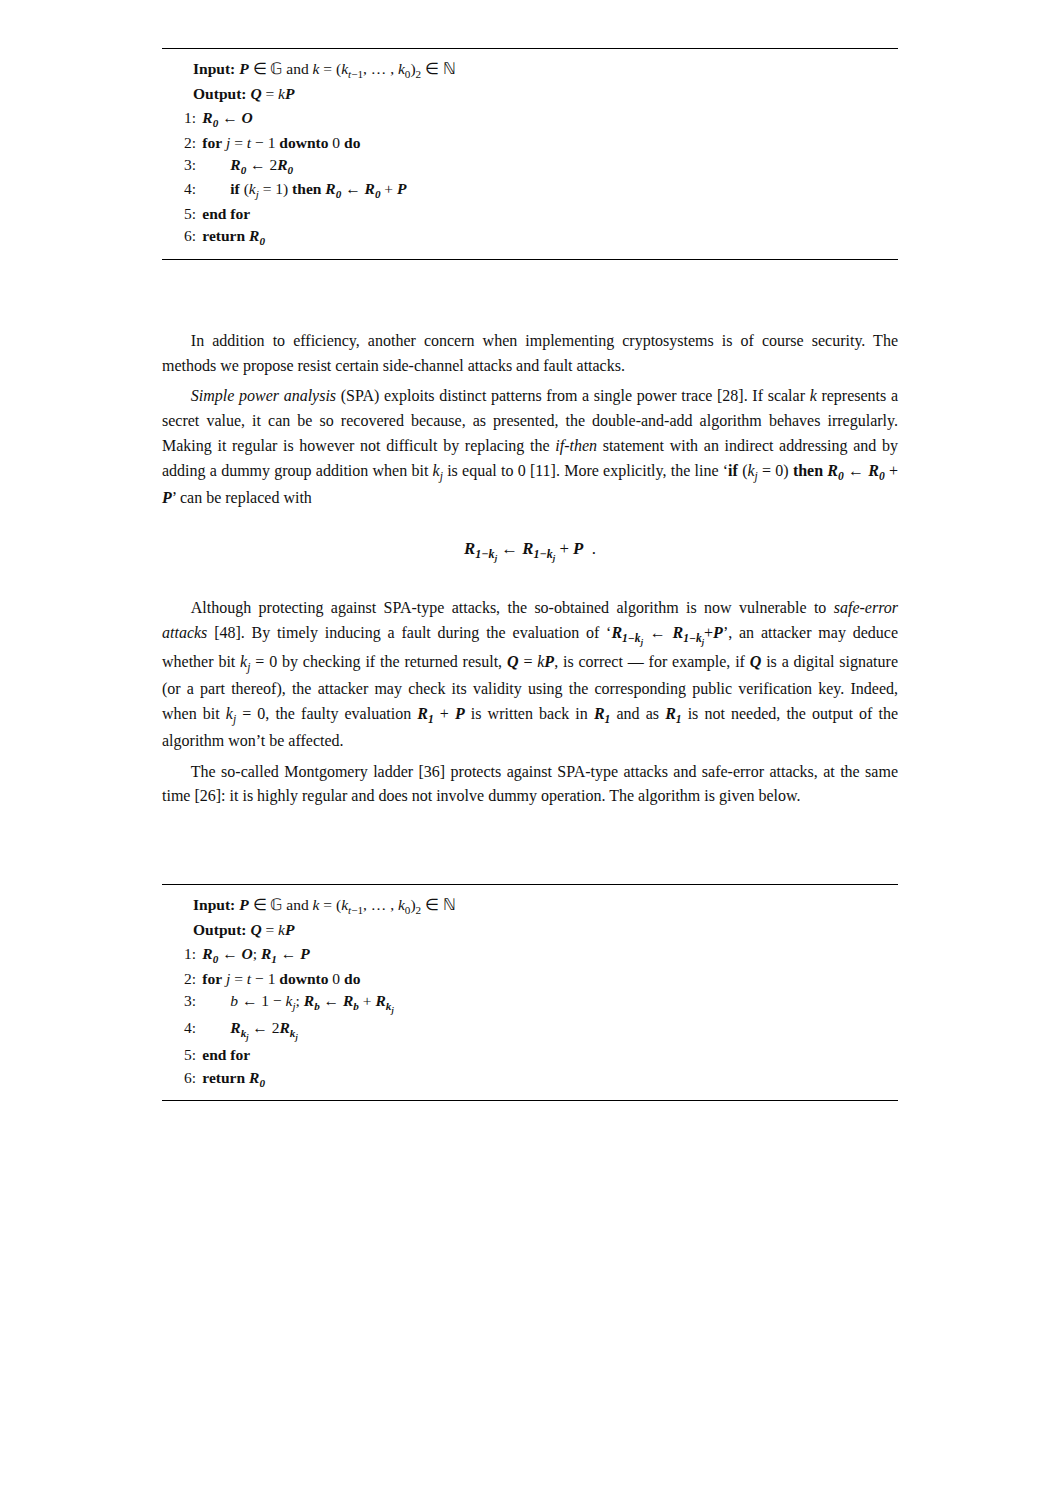Input: P ∈ 𝔾 and k = (kt−1, … , k0)2 ∈ ℕ
Output: Q = kP
R0 ← O
for j = t − 1 downto 0 do
R0 ← 2R0
if (kj = 1) then R0 ← R0 + P
end for
return R0
In addition to efficiency, another concern when implementing cryptosystems is of course security. The methods we propose resist certain side-channel attacks and fault attacks.
Simple power analysis (SPA) exploits distinct patterns from a single power trace [28]. If scalar k represents a secret value, it can be so recovered because, as presented, the double-and-add algorithm behaves irregularly. Making it regular is however not difficult by replacing the if-then statement with an indirect addressing and by adding a dummy group addition when bit kj is equal to 0 [11]. More explicitly, the line ‘if (kj = 0) then R0 ← R0 + P’ can be replaced with
R1−kj ← R1−kj + P .
Although protecting against SPA-type attacks, the so-obtained algorithm is now vulnerable to safe-error attacks [48]. By timely inducing a fault during the evaluation of ‘R1−kj ← R1−kj+P’, an attacker may deduce whether bit kj = 0 by checking if the returned result, Q = kP, is correct — for example, if Q is a digital signature (or a part thereof), the attacker may check its validity using the corresponding public verification key. Indeed, when bit kj = 0, the faulty evaluation R1 + P is written back in R1 and as R1 is not needed, the output of the algorithm won’t be affected.
The so-called Montgomery ladder [36] protects against SPA-type attacks and safe-error attacks, at the same time [26]: it is highly regular and does not involve dummy operation. The algorithm is given below.
Input: P ∈ 𝔾 and k = (kt−1, … , k0)2 ∈ ℕ
Output: Q = kP
R0 ← O; R1 ← P
for j = t − 1 downto 0 do
b ← 1 − kj; Rb ← Rb + Rkj
Rkj ← 2Rkj
end for
return R0